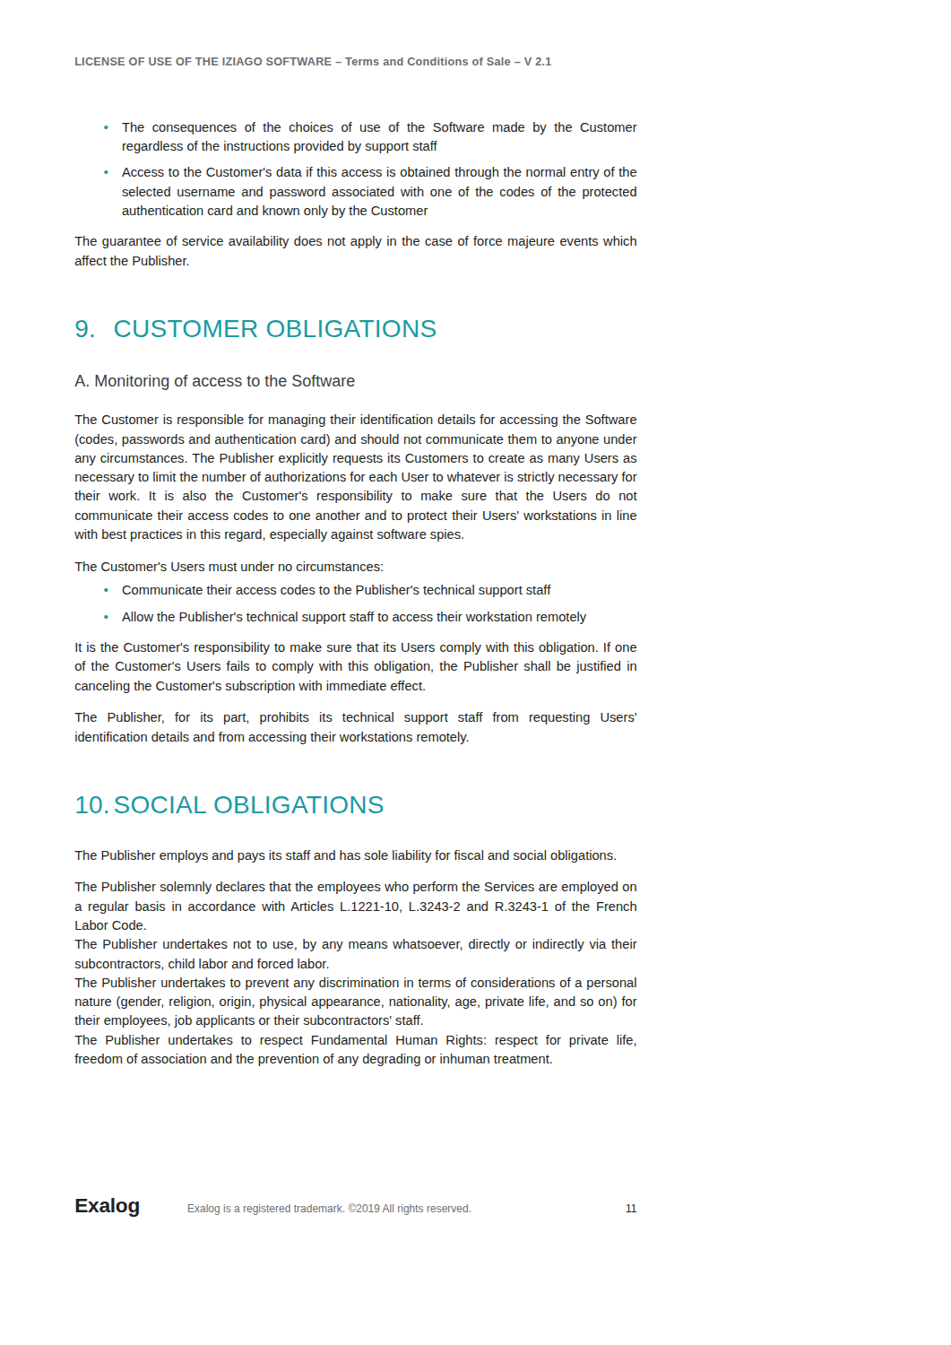LICENSE OF USE OF THE IZIAGO SOFTWARE – Terms and Conditions of Sale – V 2.1
The consequences of the choices of use of the Software made by the Customer regardless of the instructions provided by support staff
Access to the Customer's data if this access is obtained through the normal entry of the selected username and password associated with one of the codes of the protected authentication card and known only by the Customer
The guarantee of service availability does not apply in the case of force majeure events which affect the Publisher.
9. CUSTOMER OBLIGATIONS
A. Monitoring of access to the Software
The Customer is responsible for managing their identification details for accessing the Software (codes, passwords and authentication card) and should not communicate them to anyone under any circumstances. The Publisher explicitly requests its Customers to create as many Users as necessary to limit the number of authorizations for each User to whatever is strictly necessary for their work. It is also the Customer's responsibility to make sure that the Users do not communicate their access codes to one another and to protect their Users' workstations in line with best practices in this regard, especially against software spies.
The Customer's Users must under no circumstances:
Communicate their access codes to the Publisher's technical support staff
Allow the Publisher's technical support staff to access their workstation remotely
It is the Customer's responsibility to make sure that its Users comply with this obligation. If one of the Customer's Users fails to comply with this obligation, the Publisher shall be justified in canceling the Customer's subscription with immediate effect.
The Publisher, for its part, prohibits its technical support staff from requesting Users' identification details and from accessing their workstations remotely.
10. SOCIAL OBLIGATIONS
The Publisher employs and pays its staff and has sole liability for fiscal and social obligations.
The Publisher solemnly declares that the employees who perform the Services are employed on a regular basis in accordance with Articles L.1221-10, L.3243-2 and R.3243-1 of the French Labor Code.
The Publisher undertakes not to use, by any means whatsoever, directly or indirectly via their subcontractors, child labor and forced labor.
The Publisher undertakes to prevent any discrimination in terms of considerations of a personal nature (gender, religion, origin, physical appearance, nationality, age, private life, and so on) for their employees, job applicants or their subcontractors' staff.
The Publisher undertakes to respect Fundamental Human Rights: respect for private life, freedom of association and the prevention of any degrading or inhuman treatment.
Exalog
Exalog is a registered trademark. ©2019 All rights reserved.
11